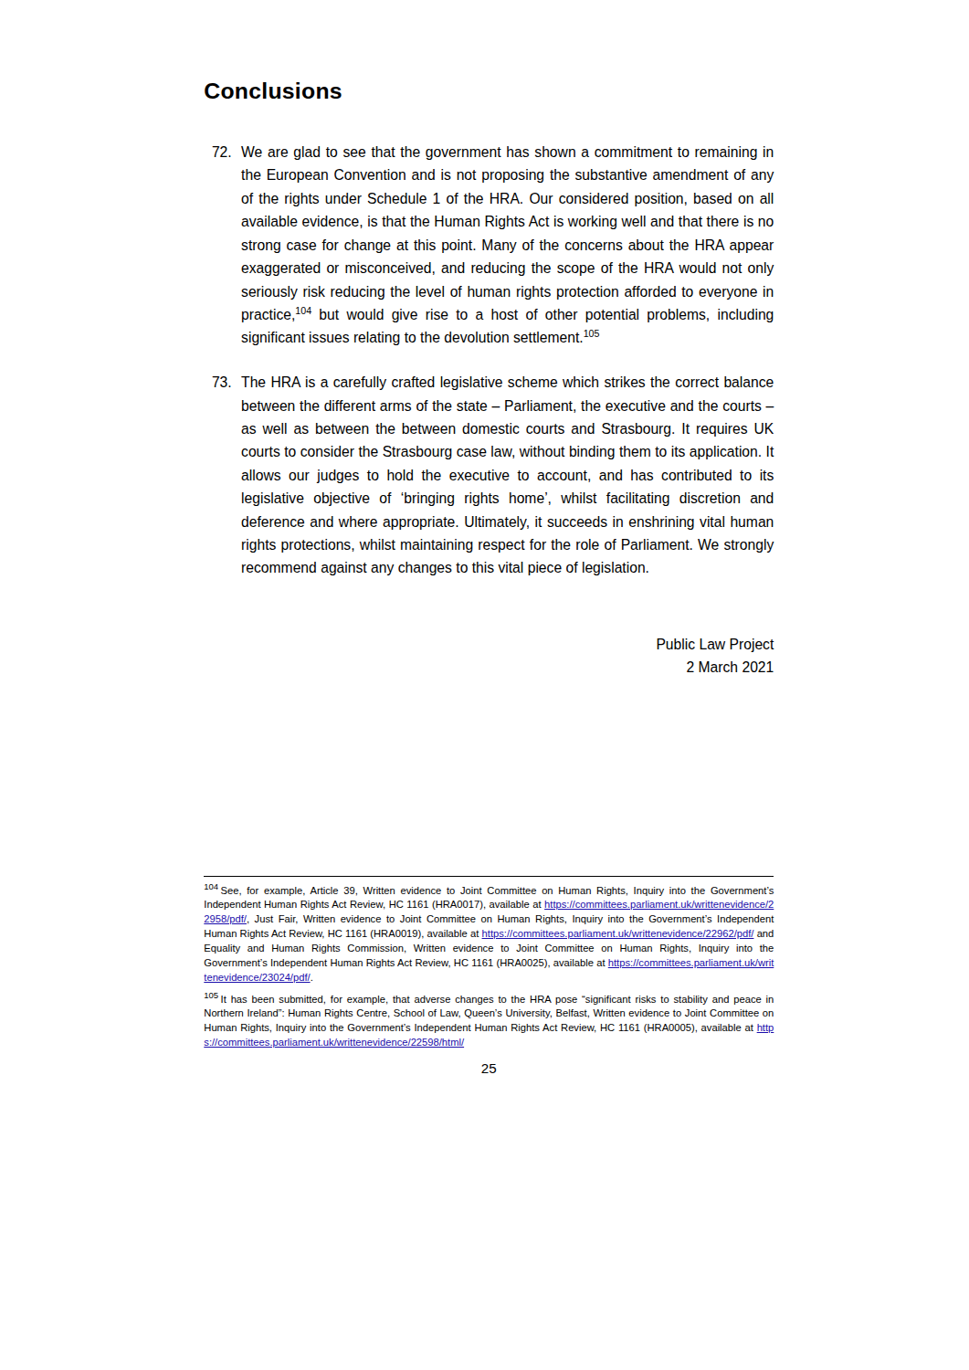Conclusions
72. We are glad to see that the government has shown a commitment to remaining in the European Convention and is not proposing the substantive amendment of any of the rights under Schedule 1 of the HRA. Our considered position, based on all available evidence, is that the Human Rights Act is working well and that there is no strong case for change at this point. Many of the concerns about the HRA appear exaggerated or misconceived, and reducing the scope of the HRA would not only seriously risk reducing the level of human rights protection afforded to everyone in practice,104 but would give rise to a host of other potential problems, including significant issues relating to the devolution settlement.105
73. The HRA is a carefully crafted legislative scheme which strikes the correct balance between the different arms of the state – Parliament, the executive and the courts – as well as between the between domestic courts and Strasbourg. It requires UK courts to consider the Strasbourg case law, without binding them to its application. It allows our judges to hold the executive to account, and has contributed to its legislative objective of ‘bringing rights home’, whilst facilitating discretion and deference and where appropriate. Ultimately, it succeeds in enshrining vital human rights protections, whilst maintaining respect for the role of Parliament. We strongly recommend against any changes to this vital piece of legislation.
Public Law Project
2 March 2021
104 See, for example, Article 39, Written evidence to Joint Committee on Human Rights, Inquiry into the Government’s Independent Human Rights Act Review, HC 1161 (HRA0017), available at https://committees.parliament.uk/writtenevidence/22958/pdf/, Just Fair, Written evidence to Joint Committee on Human Rights, Inquiry into the Government’s Independent Human Rights Act Review, HC 1161 (HRA0019), available at https://committees.parliament.uk/writtenevidence/22962/pdf/ and Equality and Human Rights Commission, Written evidence to Joint Committee on Human Rights, Inquiry into the Government’s Independent Human Rights Act Review, HC 1161 (HRA0025), available at https://committees.parliament.uk/writtenevidence/23024/pdf/.
105 It has been submitted, for example, that adverse changes to the HRA pose “significant risks to stability and peace in Northern Ireland”: Human Rights Centre, School of Law, Queen’s University, Belfast, Written evidence to Joint Committee on Human Rights, Inquiry into the Government’s Independent Human Rights Act Review, HC 1161 (HRA0005), available at https://committees.parliament.uk/writtenevidence/22598/html/
25